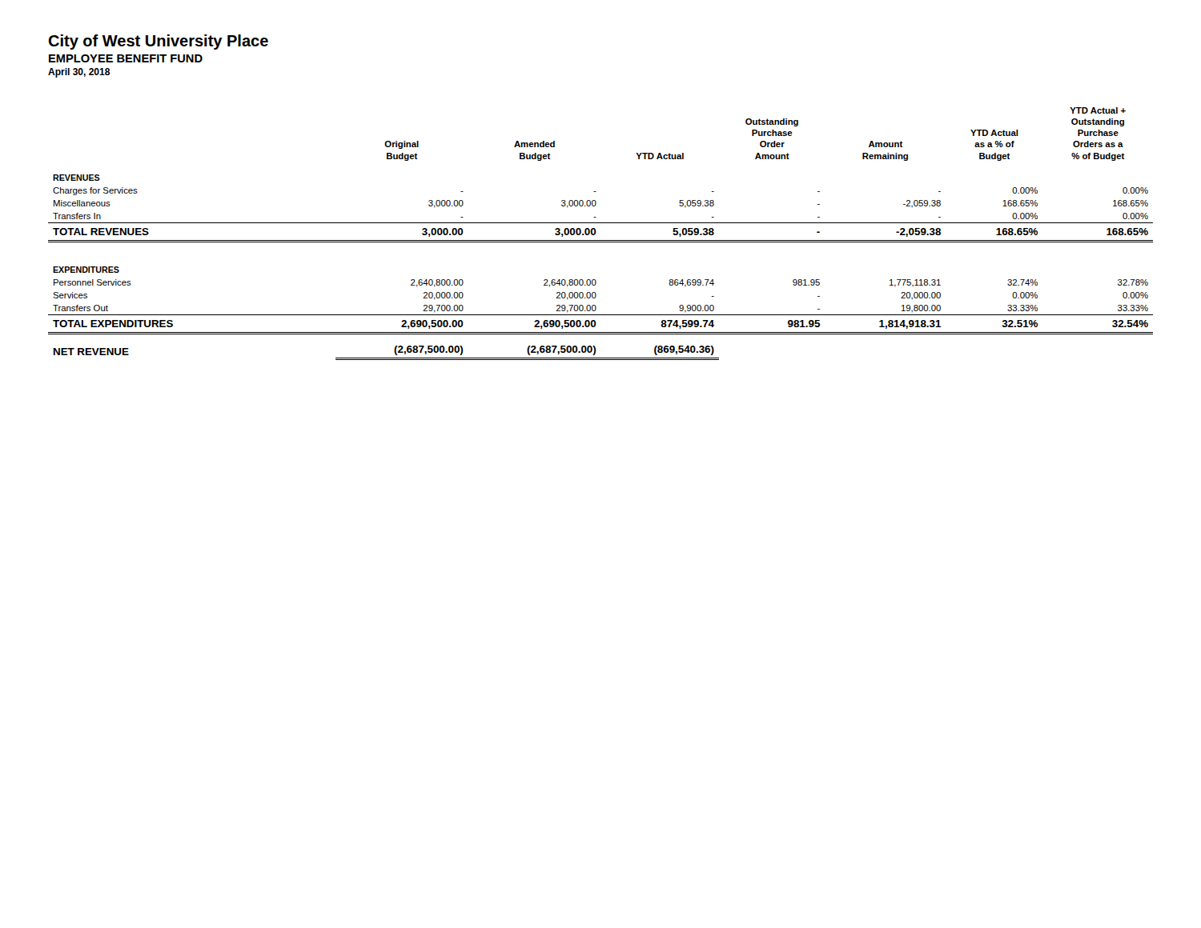City of West University Place
EMPLOYEE BENEFIT FUND
April 30, 2018
| | Original Budget | Amended Budget | YTD Actual | Outstanding Purchase Order Amount | Amount Remaining | YTD Actual as a % of Budget | YTD Actual + Outstanding Purchase Orders as a % of Budget |
| --- | --- | --- | --- | --- | --- | --- | --- |
| REVENUES |
| Charges for Services | - | - | - | - | - | 0.00% | 0.00% |
| Miscellaneous | 3,000.00 | 3,000.00 | 5,059.38 | - | -2,059.38 | 168.65% | 168.65% |
| Transfers In | - | - | - | - | - | 0.00% | 0.00% |
| TOTAL REVENUES | 3,000.00 | 3,000.00 | 5,059.38 | - | -2,059.38 | 168.65% | 168.65% |
| EXPENDITURES |
| Personnel Services | 2,640,800.00 | 2,640,800.00 | 864,699.74 | 981.95 | 1,775,118.31 | 32.74% | 32.78% |
| Services | 20,000.00 | 20,000.00 | - | - | 20,000.00 | 0.00% | 0.00% |
| Transfers Out | 29,700.00 | 29,700.00 | 9,900.00 | - | 19,800.00 | 33.33% | 33.33% |
| TOTAL EXPENDITURES | 2,690,500.00 | 2,690,500.00 | 874,599.74 | 981.95 | 1,814,918.31 | 32.51% | 32.54% |
| NET REVENUE | (2,687,500.00) | (2,687,500.00) | (869,540.36) | | | | |